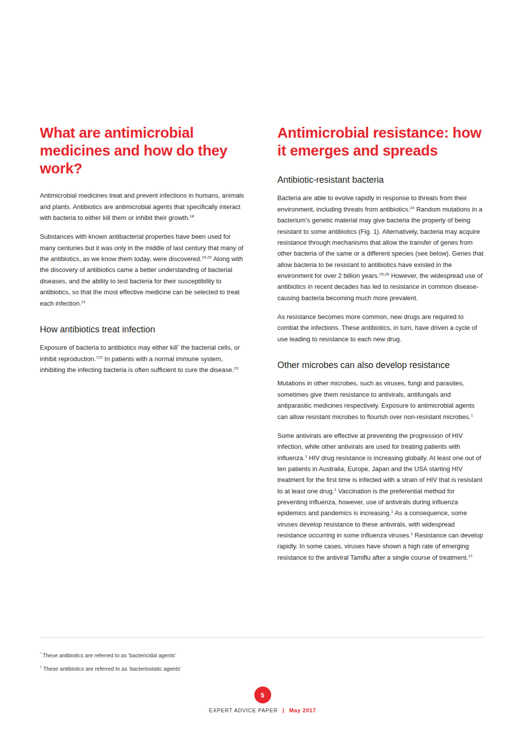What are antimicrobial medicines and how do they work?
Antimicrobial medicines treat and prevent infections in humans, animals and plants. Antibiotics are antimicrobial agents that specifically interact with bacteria to either kill them or inhibit their growth.18
Substances with known antibacterial properties have been used for many centuries but it was only in the middle of last century that many of the antibiotics, as we know them today, were discovered.19,20 Along with the discovery of antibiotics came a better understanding of bacterial diseases, and the ability to test bacteria for their susceptibility to antibiotics, so that the most effective medicine can be selected to treat each infection.21
How antibiotics treat infection
Exposure of bacteria to antibiotics may either kill* the bacterial cells, or inhibit reproduction.†22 In patients with a normal immune system, inhibiting the infecting bacteria is often sufficient to cure the disease.23
Antimicrobial resistance: how it emerges and spreads
Antibiotic-resistant bacteria
Bacteria are able to evolve rapidly in response to threats from their environment, including threats from antibiotics.24 Random mutations in a bacterium’s genetic material may give bacteria the property of being resistant to some antibiotics (Fig. 1). Alternatively, bacteria may acquire resistance through mechanisms that allow the transfer of genes from other bacteria of the same or a different species (see below). Genes that allow bacteria to be resistant to antibiotics have existed in the environment for over 2 billion years.25,26 However, the widespread use of antibiotics in recent decades has led to resistance in common disease-causing bacteria becoming much more prevalent.
As resistance becomes more common, new drugs are required to combat the infections. These antibiotics, in turn, have driven a cycle of use leading to resistance to each new drug.
Other microbes can also develop resistance
Mutations in other microbes, such as viruses, fungi and parasites, sometimes give them resistance to antivirals, antifungals and antiparasitic medicines respectively. Exposure to antimicrobial agents can allow resistant microbes to flourish over non-resistant microbes.1
Some antivirals are effective at preventing the progression of HIV infection, while other antivirals are used for treating patients with influenza.1 HIV drug resistance is increasing globally. At least one out of ten patients in Australia, Europe, Japan and the USA starting HIV treatment for the first time is infected with a strain of HIV that is resistant to at least one drug.1 Vaccination is the preferential method for preventing influenza, however, use of antivirals during influenza epidemics and pandemics is increasing.1 As a consequence, some viruses develop resistance to these antivirals, with widespread resistance occurring in some influenza viruses.1 Resistance can develop rapidly. In some cases, viruses have shown a high rate of emerging resistance to the antiviral Tamiflu after a single course of treatment.27
* These antibiotics are referred to as ‘bactericidal agents’
† These antibiotics are referred to as ‘bacteriostatic agents’
5
EXPERT ADVICE PAPER | May 2017